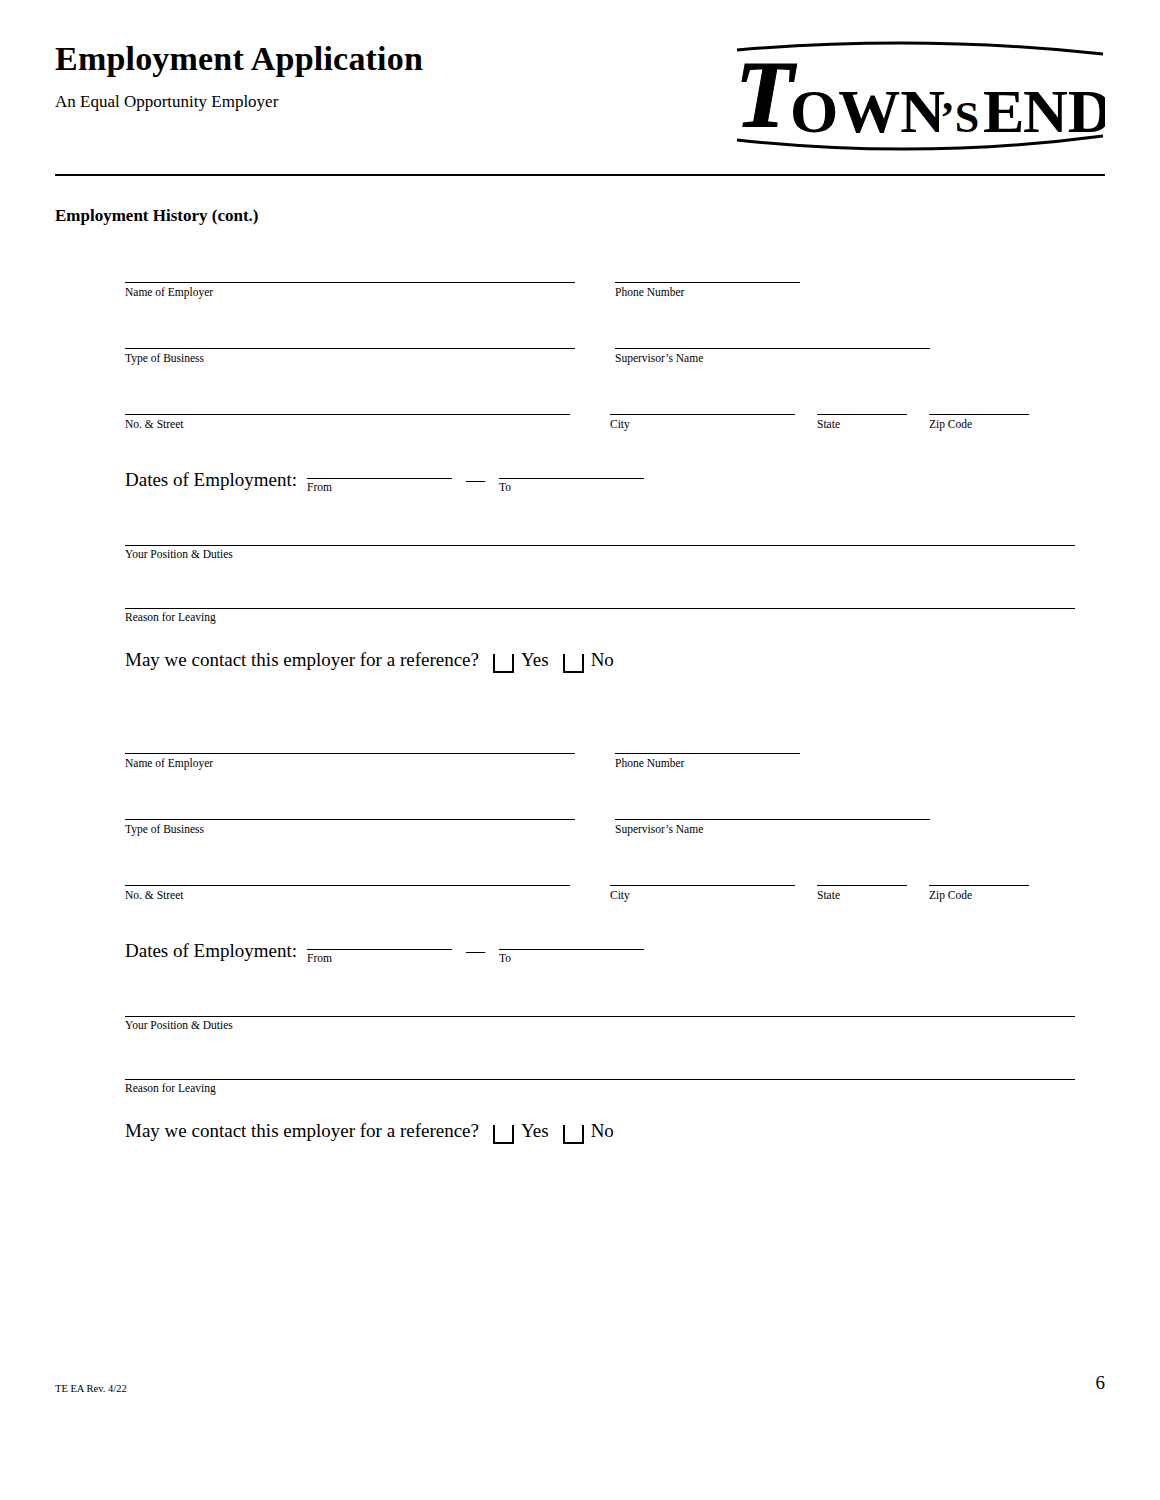Employment Application
An Equal Opportunity Employer
T OWN ’S E ND
Employment History (cont.)
Name of Employer
Phone Number
Type of Business
Supervisor’s Name
No. & Street
City
State
Zip Code
Dates of Employment:
From
—
To
Your Position & Duties
Reason for Leaving
May we contact this employer for a reference? Yes No
Name of Employer
Phone Number
Type of Business
Supervisor’s Name
No. & Street
City
State
Zip Code
Dates of Employment:
From
—
To
Your Position & Duties
Reason for Leaving
May we contact this employer for a reference? Yes No
TE EA Rev. 4/22
6